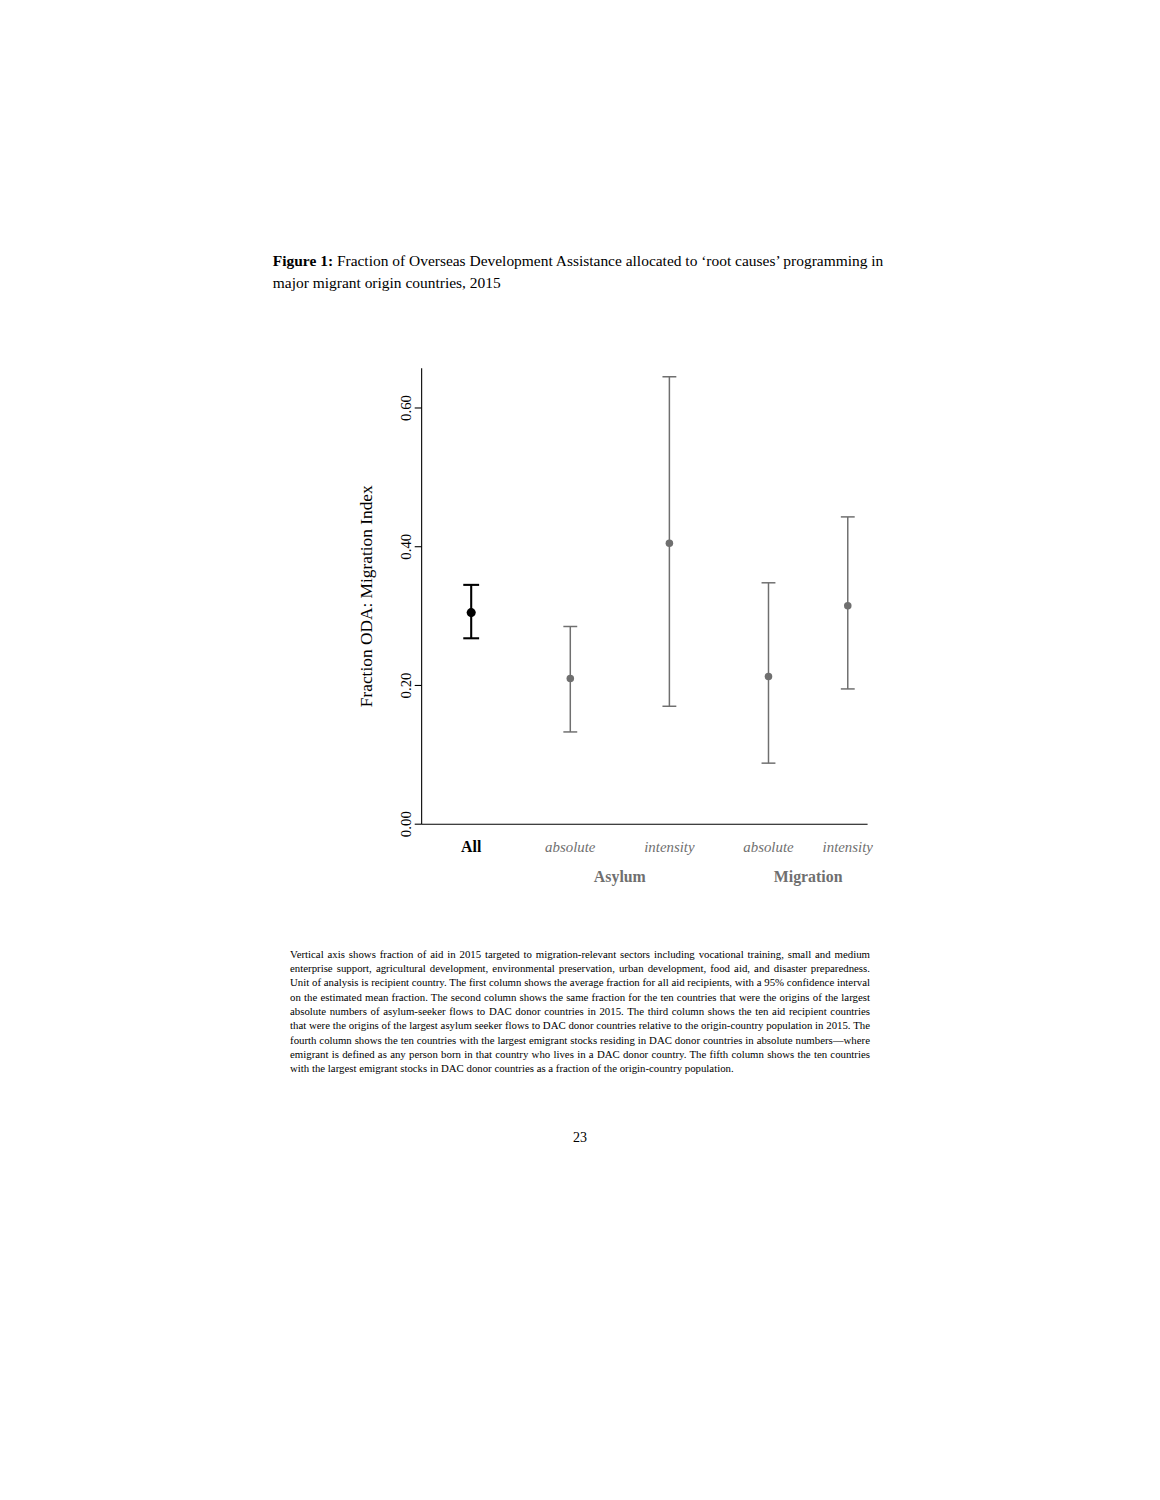Figure 1: Fraction of Overseas Development Assistance allocated to ‘root causes’ programming in major migrant origin countries, 2015
Y ticks: 0.00 at y=480 ; 0.60 at y=60 => scale: 0.60 -> 420px, so 1 unit = 700px 0.00 0.20 0.40 0.60 Fraction ODA: Migration Index Series 1: All (x=200) mean 0.305, lo 0.268, hi 0.345 All absolute intensity absolute intensity Asylum Migration
Vertical axis shows fraction of aid in 2015 targeted to migration-relevant sectors including vocational training, small and medium enterprise support, agricultural development, environmental preservation, urban development, food aid, and disaster preparedness. Unit of analysis is recipient country. The first column shows the average fraction for all aid recipients, with a 95% confidence interval on the estimated mean fraction. The second column shows the same fraction for the ten countries that were the origins of the largest absolute numbers of asylum-seeker flows to DAC donor countries in 2015. The third column shows the ten aid recipient countries that were the origins of the largest asylum seeker flows to DAC donor countries relative to the origin-country population in 2015. The fourth column shows the ten countries with the largest emigrant stocks residing in DAC donor countries in absolute numbers—where emigrant is defined as any person born in that country who lives in a DAC donor country. The fifth column shows the ten countries with the largest emigrant stocks in DAC donor countries as a fraction of the origin-country population.
23